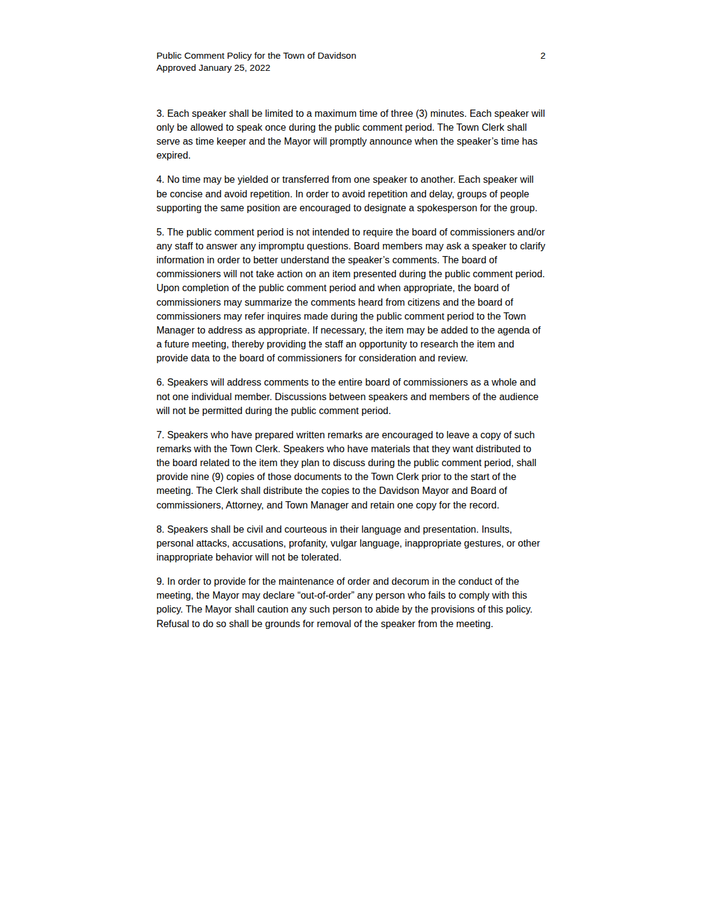Public Comment Policy for the Town of Davidson
Approved January 25, 2022
2
3. Each speaker shall be limited to a maximum time of three (3) minutes. Each speaker will only be allowed to speak once during the public comment period. The Town Clerk shall serve as time keeper and the Mayor will promptly announce when the speaker’s time has expired.
4. No time may be yielded or transferred from one speaker to another. Each speaker will be concise and avoid repetition. In order to avoid repetition and delay, groups of people supporting the same position are encouraged to designate a spokesperson for the group.
5. The public comment period is not intended to require the board of commissioners and/or any staff to answer any impromptu questions. Board members may ask a speaker to clarify information in order to better understand the speaker’s comments. The board of commissioners will not take action on an item presented during the public comment period. Upon completion of the public comment period and when appropriate, the board of commissioners may summarize the comments heard from citizens and the board of commissioners may refer inquires made during the public comment period to the Town Manager to address as appropriate. If necessary, the item may be added to the agenda of a future meeting, thereby providing the staff an opportunity to research the item and provide data to the board of commissioners for consideration and review.
6. Speakers will address comments to the entire board of commissioners as a whole and not one individual member. Discussions between speakers and members of the audience will not be permitted during the public comment period.
7. Speakers who have prepared written remarks are encouraged to leave a copy of such remarks with the Town Clerk. Speakers who have materials that they want distributed to the board related to the item they plan to discuss during the public comment period, shall provide nine (9) copies of those documents to the Town Clerk prior to the start of the meeting. The Clerk shall distribute the copies to the Davidson Mayor and Board of commissioners, Attorney, and Town Manager and retain one copy for the record.
8. Speakers shall be civil and courteous in their language and presentation. Insults, personal attacks, accusations, profanity, vulgar language, inappropriate gestures, or other inappropriate behavior will not be tolerated.
9. In order to provide for the maintenance of order and decorum in the conduct of the meeting, the Mayor may declare “out-of-order” any person who fails to comply with this policy. The Mayor shall caution any such person to abide by the provisions of this policy. Refusal to do so shall be grounds for removal of the speaker from the meeting.